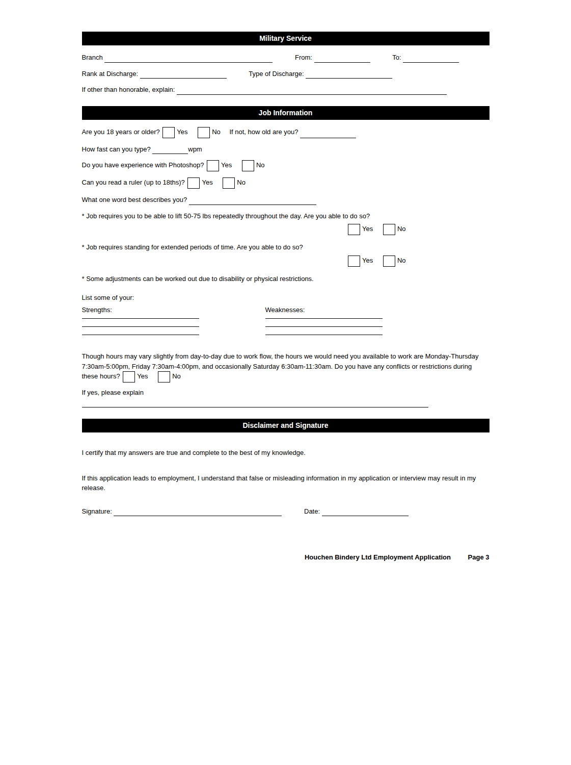Military Service
Branch From: To:
Rank at Discharge: Type of Discharge:
If other than honorable, explain:
Job Information
Are you 18 years or older? Yes No If not, how old are you?
How fast can you type? wpm
Do you have experience with Photoshop? Yes No
Can you read a ruler (up to 18ths)? Yes No
What one word best describes you?
* Job requires you to be able to lift 50-75 lbs repeatedly throughout the day. Are you able to do so?
Yes No
* Job requires standing for extended periods of time. Are you able to do so?
Yes No
* Some adjustments can be worked out due to disability or physical restrictions.
List some of your:
Strengths:
Weaknesses:
Though hours may vary slightly from day-to-day due to work flow, the hours we would need you available to work are Monday-Thursday 7:30am-5:00pm, Friday 7:30am-4:00pm, and occasionally Saturday 6:30am-11:30am. Do you have any conflicts or restrictions during these hours? Yes No
If yes, please explain
Disclaimer and Signature
I certify that my answers are true and complete to the best of my knowledge.
If this application leads to employment, I understand that false or misleading information in my application or interview may result in my release.
Signature: Date:
Houchen Bindery Ltd Employment Application Page 3